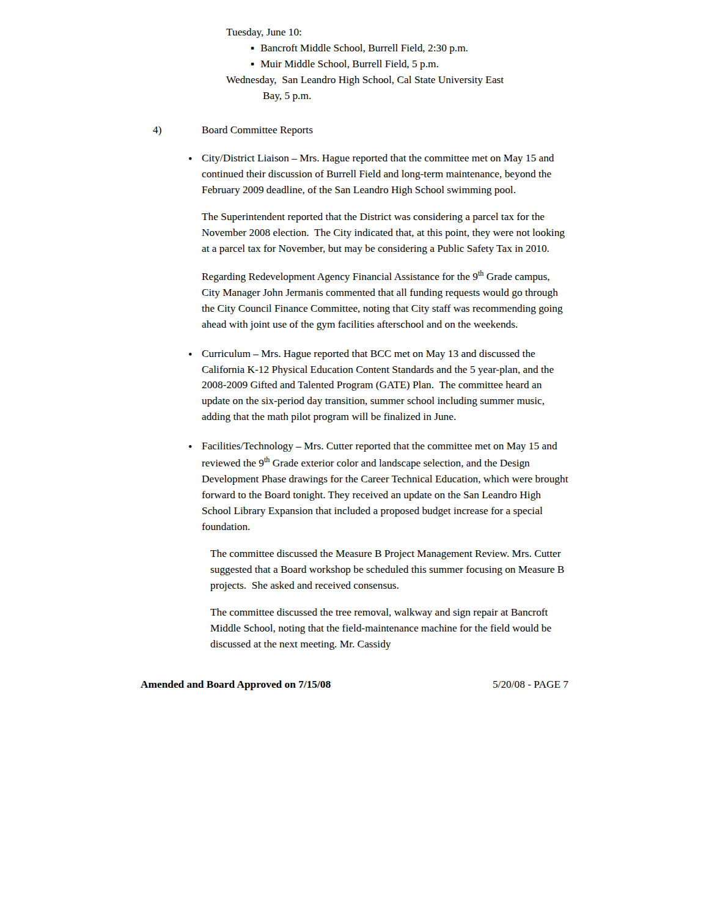Tuesday, June 10:
Bancroft Middle School, Burrell Field, 2:30 p.m.
Muir Middle School, Burrell Field, 5 p.m.
Wednesday, San Leandro High School, Cal State University East Bay, 5 p.m.
4)
Board Committee Reports
City/District Liaison – Mrs. Hague reported that the committee met on May 15 and continued their discussion of Burrell Field and long-term maintenance, beyond the February 2009 deadline, of the San Leandro High School swimming pool.
The Superintendent reported that the District was considering a parcel tax for the November 2008 election. The City indicated that, at this point, they were not looking at a parcel tax for November, but may be considering a Public Safety Tax in 2010.
Regarding Redevelopment Agency Financial Assistance for the 9th Grade campus, City Manager John Jermanis commented that all funding requests would go through the City Council Finance Committee, noting that City staff was recommending going ahead with joint use of the gym facilities afterschool and on the weekends.
Curriculum – Mrs. Hague reported that BCC met on May 13 and discussed the California K-12 Physical Education Content Standards and the 5 year-plan, and the 2008-2009 Gifted and Talented Program (GATE) Plan. The committee heard an update on the six-period day transition, summer school including summer music, adding that the math pilot program will be finalized in June.
Facilities/Technology – Mrs. Cutter reported that the committee met on May 15 and reviewed the 9th Grade exterior color and landscape selection, and the Design Development Phase drawings for the Career Technical Education, which were brought forward to the Board tonight. They received an update on the San Leandro High School Library Expansion that included a proposed budget increase for a special foundation.
The committee discussed the Measure B Project Management Review. Mrs. Cutter suggested that a Board workshop be scheduled this summer focusing on Measure B projects. She asked and received consensus.
The committee discussed the tree removal, walkway and sign repair at Bancroft Middle School, noting that the field-maintenance machine for the field would be discussed at the next meeting. Mr. Cassidy
Amended and Board Approved on 7/15/08
5/20/08 - PAGE 7